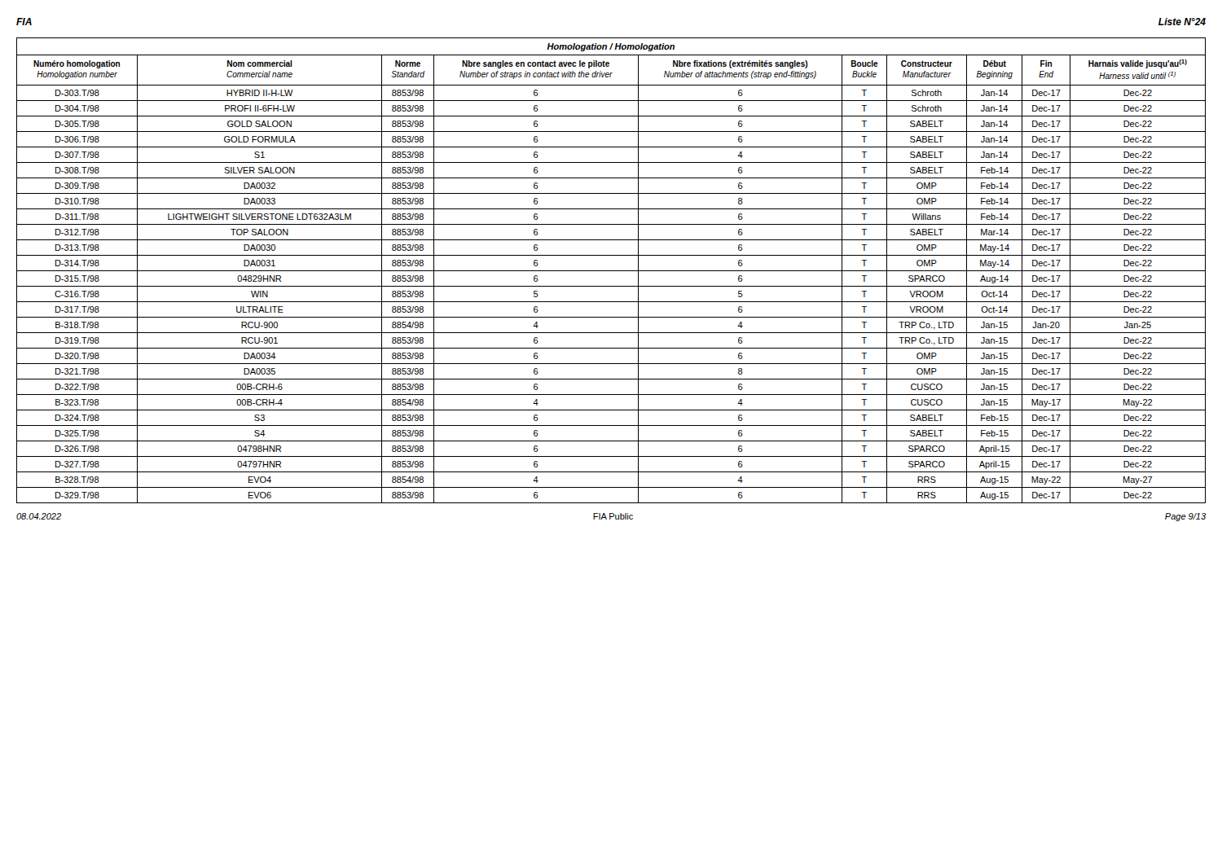FIA Liste N°24
Homologation / Homologation
| Numéro homologation Homologation number | Nom commercial Commercial name | Norme Standard | Nbre sangles en contact avec le pilote Number of straps in contact with the driver | Nbre fixations (extrémités sangles) Number of attachments (strap end-fittings) | Boucle Buckle | Constructeur Manufacturer | Début Beginning | Fin End | Harnais valide jusqu'au (1) Harness valid until (1) |
| --- | --- | --- | --- | --- | --- | --- | --- | --- | --- |
| D-303.T/98 | HYBRID II-H-LW | 8853/98 | 6 | 6 | T | Schroth | Jan-14 | Dec-17 | Dec-22 |
| D-304.T/98 | PROFI II-6FH-LW | 8853/98 | 6 | 6 | T | Schroth | Jan-14 | Dec-17 | Dec-22 |
| D-305.T/98 | GOLD SALOON | 8853/98 | 6 | 6 | T | SABELT | Jan-14 | Dec-17 | Dec-22 |
| D-306.T/98 | GOLD FORMULA | 8853/98 | 6 | 6 | T | SABELT | Jan-14 | Dec-17 | Dec-22 |
| D-307.T/98 | S1 | 8853/98 | 6 | 4 | T | SABELT | Jan-14 | Dec-17 | Dec-22 |
| D-308.T/98 | SILVER SALOON | 8853/98 | 6 | 6 | T | SABELT | Feb-14 | Dec-17 | Dec-22 |
| D-309.T/98 | DA0032 | 8853/98 | 6 | 6 | T | OMP | Feb-14 | Dec-17 | Dec-22 |
| D-310.T/98 | DA0033 | 8853/98 | 6 | 8 | T | OMP | Feb-14 | Dec-17 | Dec-22 |
| D-311.T/98 | LIGHTWEIGHT SILVERSTONE LDT632A3LM | 8853/98 | 6 | 6 | T | Willans | Feb-14 | Dec-17 | Dec-22 |
| D-312.T/98 | TOP SALOON | 8853/98 | 6 | 6 | T | SABELT | Mar-14 | Dec-17 | Dec-22 |
| D-313.T/98 | DA0030 | 8853/98 | 6 | 6 | T | OMP | May-14 | Dec-17 | Dec-22 |
| D-314.T/98 | DA0031 | 8853/98 | 6 | 6 | T | OMP | May-14 | Dec-17 | Dec-22 |
| D-315.T/98 | 04829HNR | 8853/98 | 6 | 6 | T | SPARCO | Aug-14 | Dec-17 | Dec-22 |
| C-316.T/98 | WIN | 8853/98 | 5 | 5 | T | VROOM | Oct-14 | Dec-17 | Dec-22 |
| D-317.T/98 | ULTRALITE | 8853/98 | 6 | 6 | T | VROOM | Oct-14 | Dec-17 | Dec-22 |
| B-318.T/98 | RCU-900 | 8854/98 | 4 | 4 | T | TRP Co., LTD | Jan-15 | Jan-20 | Jan-25 |
| D-319.T/98 | RCU-901 | 8853/98 | 6 | 6 | T | TRP Co., LTD | Jan-15 | Dec-17 | Dec-22 |
| D-320.T/98 | DA0034 | 8853/98 | 6 | 6 | T | OMP | Jan-15 | Dec-17 | Dec-22 |
| D-321.T/98 | DA0035 | 8853/98 | 6 | 8 | T | OMP | Jan-15 | Dec-17 | Dec-22 |
| D-322.T/98 | 00B-CRH-6 | 8853/98 | 6 | 6 | T | CUSCO | Jan-15 | Dec-17 | Dec-22 |
| B-323.T/98 | 00B-CRH-4 | 8854/98 | 4 | 4 | T | CUSCO | Jan-15 | May-17 | May-22 |
| D-324.T/98 | S3 | 8853/98 | 6 | 6 | T | SABELT | Feb-15 | Dec-17 | Dec-22 |
| D-325.T/98 | S4 | 8853/98 | 6 | 6 | T | SABELT | Feb-15 | Dec-17 | Dec-22 |
| D-326.T/98 | 04798HNR | 8853/98 | 6 | 6 | T | SPARCO | April-15 | Dec-17 | Dec-22 |
| D-327.T/98 | 04797HNR | 8853/98 | 6 | 6 | T | SPARCO | April-15 | Dec-17 | Dec-22 |
| B-328.T/98 | EVO4 | 8854/98 | 4 | 4 | T | RRS | Aug-15 | May-22 | May-27 |
| D-329.T/98 | EVO6 | 8853/98 | 6 | 6 | T | RRS | Aug-15 | Dec-17 | Dec-22 |
08.04.2022 FIA Public Page 9/13